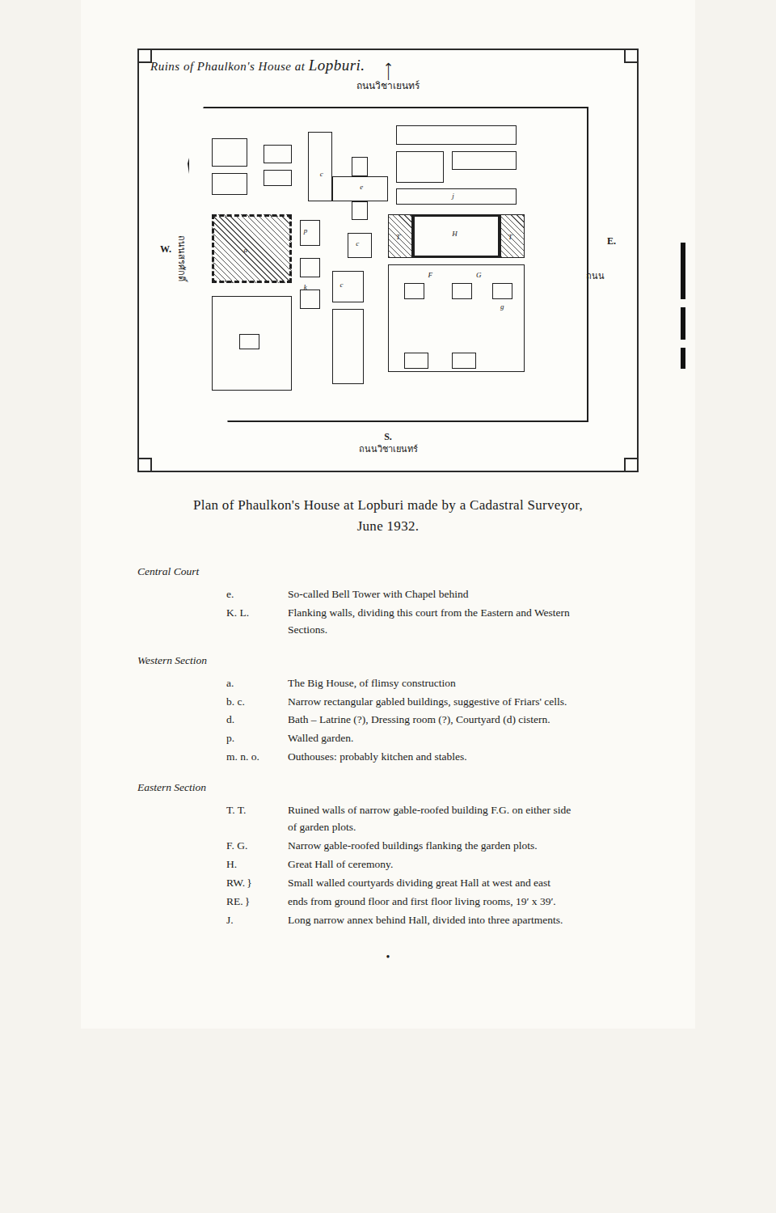Ruins of Phaulkon's House at Lopburi.
⟶ ถนนวิชาเยนทร์
W. E. S.
ถนนสรศักดิ์
ถนน
ถนนวิชาเยนทร์
c
a
p
k
e
c
c
j
H T T
F G g
Plan of Phaulkon's House at Lopburi made by a Cadastral Surveyor,
June 1932.
Central Court
| e. | So-called Bell Tower with Chapel behind |
| K. L. | Flanking walls, dividing this court from the Eastern and Western Sections. |
Western Section
| a. | The Big House, of flimsy construction |
| b. c. | Narrow rectangular gabled buildings, suggestive of Friars' cells. |
| d. | Bath – Latrine (?), Dressing room (?), Courtyard (d) cistern. |
| p. | Walled garden. |
| m. n. o. | Outhouses: probably kitchen and stables. |
Eastern Section
| T. T. | Ruined walls of narrow gable-roofed building F.G. on either side of garden plots. |
| F. G. | Narrow gable-roofed buildings flanking the garden plots. |
| H. | Great Hall of ceremony. |
| RW. } | Small walled courtyards dividing great Hall at west and east |
| RE. } | ends from ground floor and first floor living rooms, 19′ x 39′. |
| J. | Long narrow annex behind Hall, divided into three apartments. |
•